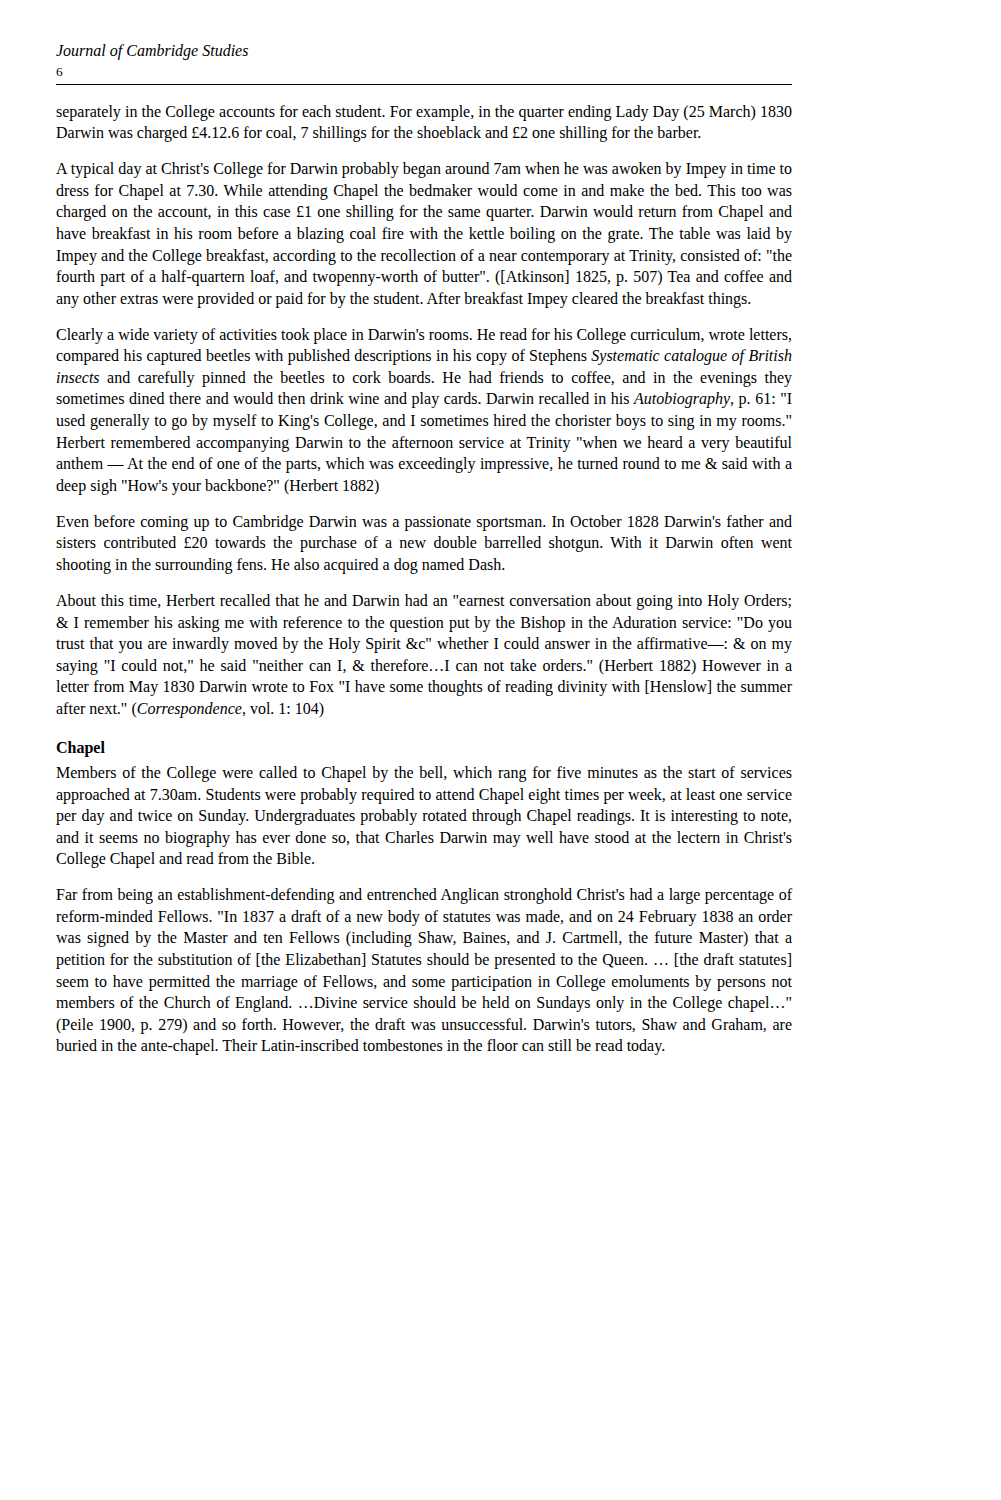Journal of Cambridge Studies
6
separately in the College accounts for each student. For example, in the quarter ending Lady Day (25 March) 1830 Darwin was charged £4.12.6 for coal, 7 shillings for the shoeblack and £2 one shilling for the barber.
A typical day at Christ's College for Darwin probably began around 7am when he was awoken by Impey in time to dress for Chapel at 7.30. While attending Chapel the bedmaker would come in and make the bed. This too was charged on the account, in this case £1 one shilling for the same quarter. Darwin would return from Chapel and have breakfast in his room before a blazing coal fire with the kettle boiling on the grate. The table was laid by Impey and the College breakfast, according to the recollection of a near contemporary at Trinity, consisted of: "the fourth part of a half-quartern loaf, and twopenny-worth of butter". ([Atkinson] 1825, p. 507) Tea and coffee and any other extras were provided or paid for by the student. After breakfast Impey cleared the breakfast things.
Clearly a wide variety of activities took place in Darwin's rooms. He read for his College curriculum, wrote letters, compared his captured beetles with published descriptions in his copy of Stephens Systematic catalogue of British insects and carefully pinned the beetles to cork boards. He had friends to coffee, and in the evenings they sometimes dined there and would then drink wine and play cards. Darwin recalled in his Autobiography, p. 61: "I used generally to go by myself to King's College, and I sometimes hired the chorister boys to sing in my rooms." Herbert remembered accompanying Darwin to the afternoon service at Trinity "when we heard a very beautiful anthem — At the end of one of the parts, which was exceedingly impressive, he turned round to me & said with a deep sigh "How's your backbone?" (Herbert 1882)
Even before coming up to Cambridge Darwin was a passionate sportsman. In October 1828 Darwin's father and sisters contributed £20 towards the purchase of a new double barrelled shotgun. With it Darwin often went shooting in the surrounding fens. He also acquired a dog named Dash.
About this time, Herbert recalled that he and Darwin had an "earnest conversation about going into Holy Orders; & I remember his asking me with reference to the question put by the Bishop in the Aduration service: "Do you trust that you are inwardly moved by the Holy Spirit &c" whether I could answer in the affirmative—: & on my saying "I could not," he said "neither can I, & therefore…I can not take orders." (Herbert 1882) However in a letter from May 1830 Darwin wrote to Fox "I have some thoughts of reading divinity with [Henslow] the summer after next." (Correspondence, vol. 1: 104)
Chapel
Members of the College were called to Chapel by the bell, which rang for five minutes as the start of services approached at 7.30am. Students were probably required to attend Chapel eight times per week, at least one service per day and twice on Sunday. Undergraduates probably rotated through Chapel readings. It is interesting to note, and it seems no biography has ever done so, that Charles Darwin may well have stood at the lectern in Christ's College Chapel and read from the Bible.
Far from being an establishment-defending and entrenched Anglican stronghold Christ's had a large percentage of reform-minded Fellows. "In 1837 a draft of a new body of statutes was made, and on 24 February 1838 an order was signed by the Master and ten Fellows (including Shaw, Baines, and J. Cartmell, the future Master) that a petition for the substitution of [the Elizabethan] Statutes should be presented to the Queen. … [the draft statutes] seem to have permitted the marriage of Fellows, and some participation in College emoluments by persons not members of the Church of England. …Divine service should be held on Sundays only in the College chapel…" (Peile 1900, p. 279) and so forth. However, the draft was unsuccessful. Darwin's tutors, Shaw and Graham, are buried in the ante-chapel. Their Latin-inscribed tombestones in the floor can still be read today.